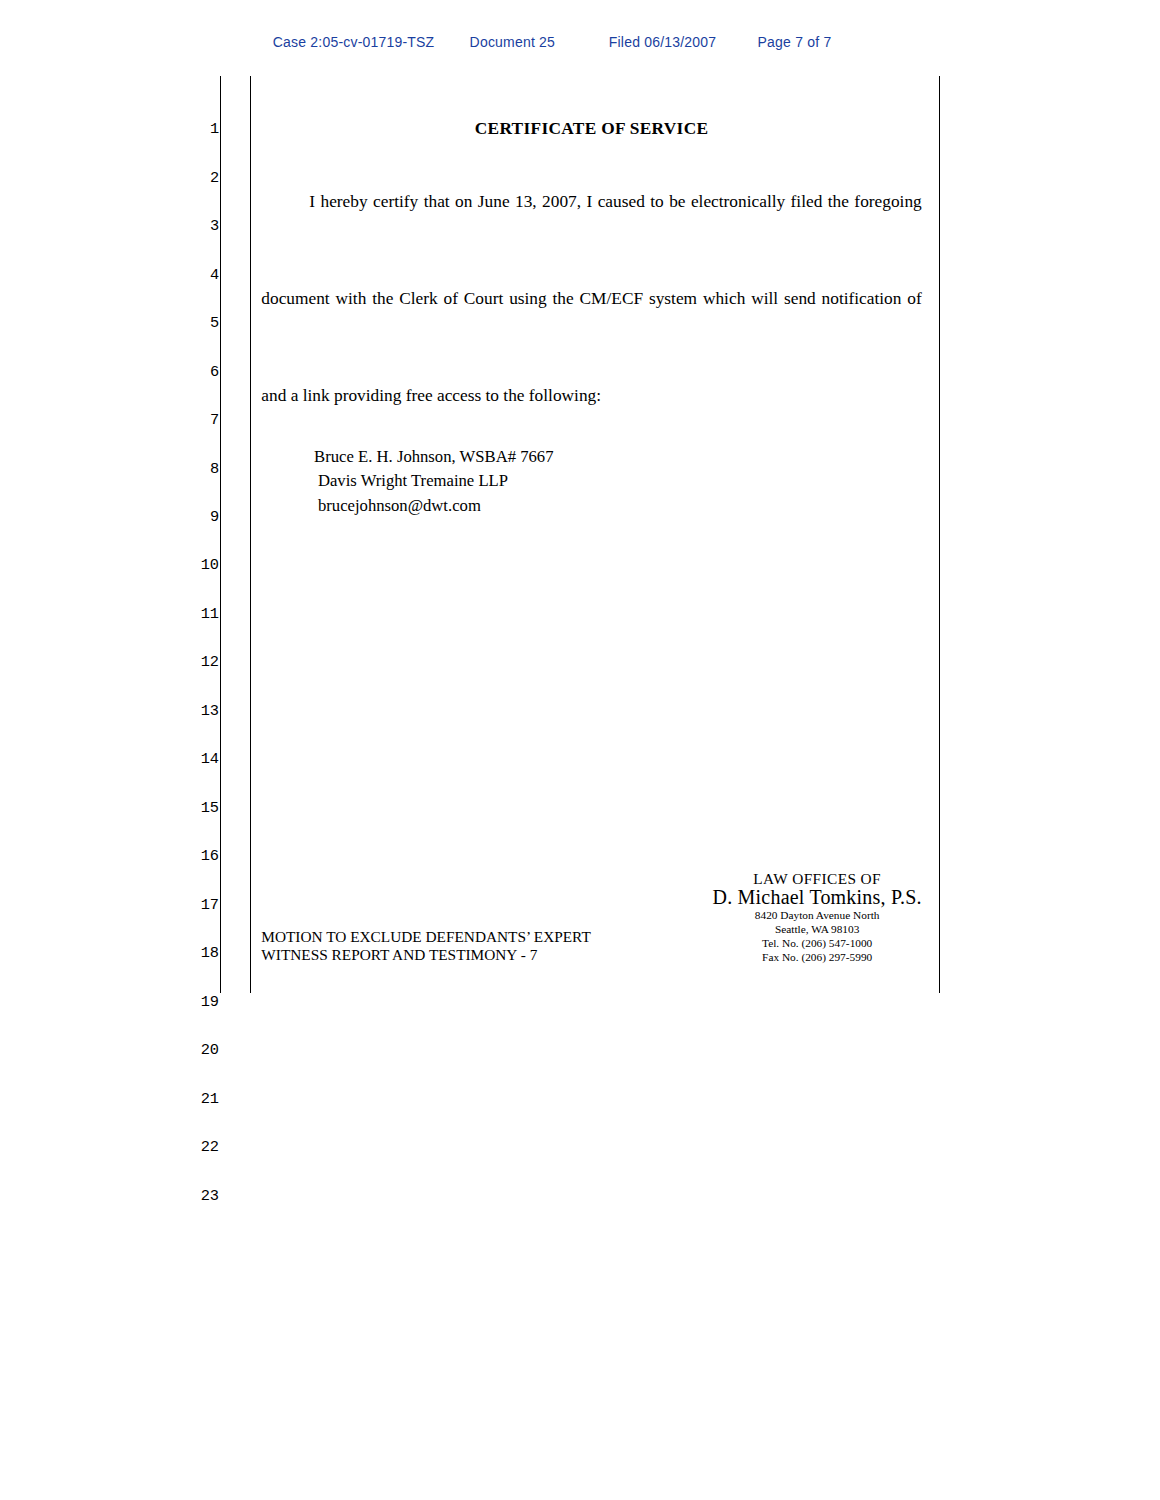Case 2:05-cv-01719-TSZ Document 25 Filed 06/13/2007 Page 7 of 7
1
2
3
4
5
6
7
8
9
10
11
12
13
14
15
16
17
18
19
20
21
22
23
CERTIFICATE OF SERVICE
I hereby certify that on June 13, 2007, I caused to be electronically filed the foregoing document with the Clerk of Court using the CM/ECF system which will send notification of and a link providing free access to the following:
Bruce E. H. Johnson, WSBA# 7667
Davis Wright Tremaine LLP
brucejohnson@dwt.com
MOTION TO EXCLUDE DEFENDANTS’ EXPERT
WITNESS REPORT AND TESTIMONY - 7
LAW OFFICES OF
D. Michael Tomkins, P.S.
8420 Dayton Avenue North
Seattle, WA 98103
Tel. No. (206) 547-1000
Fax No. (206) 297-5990